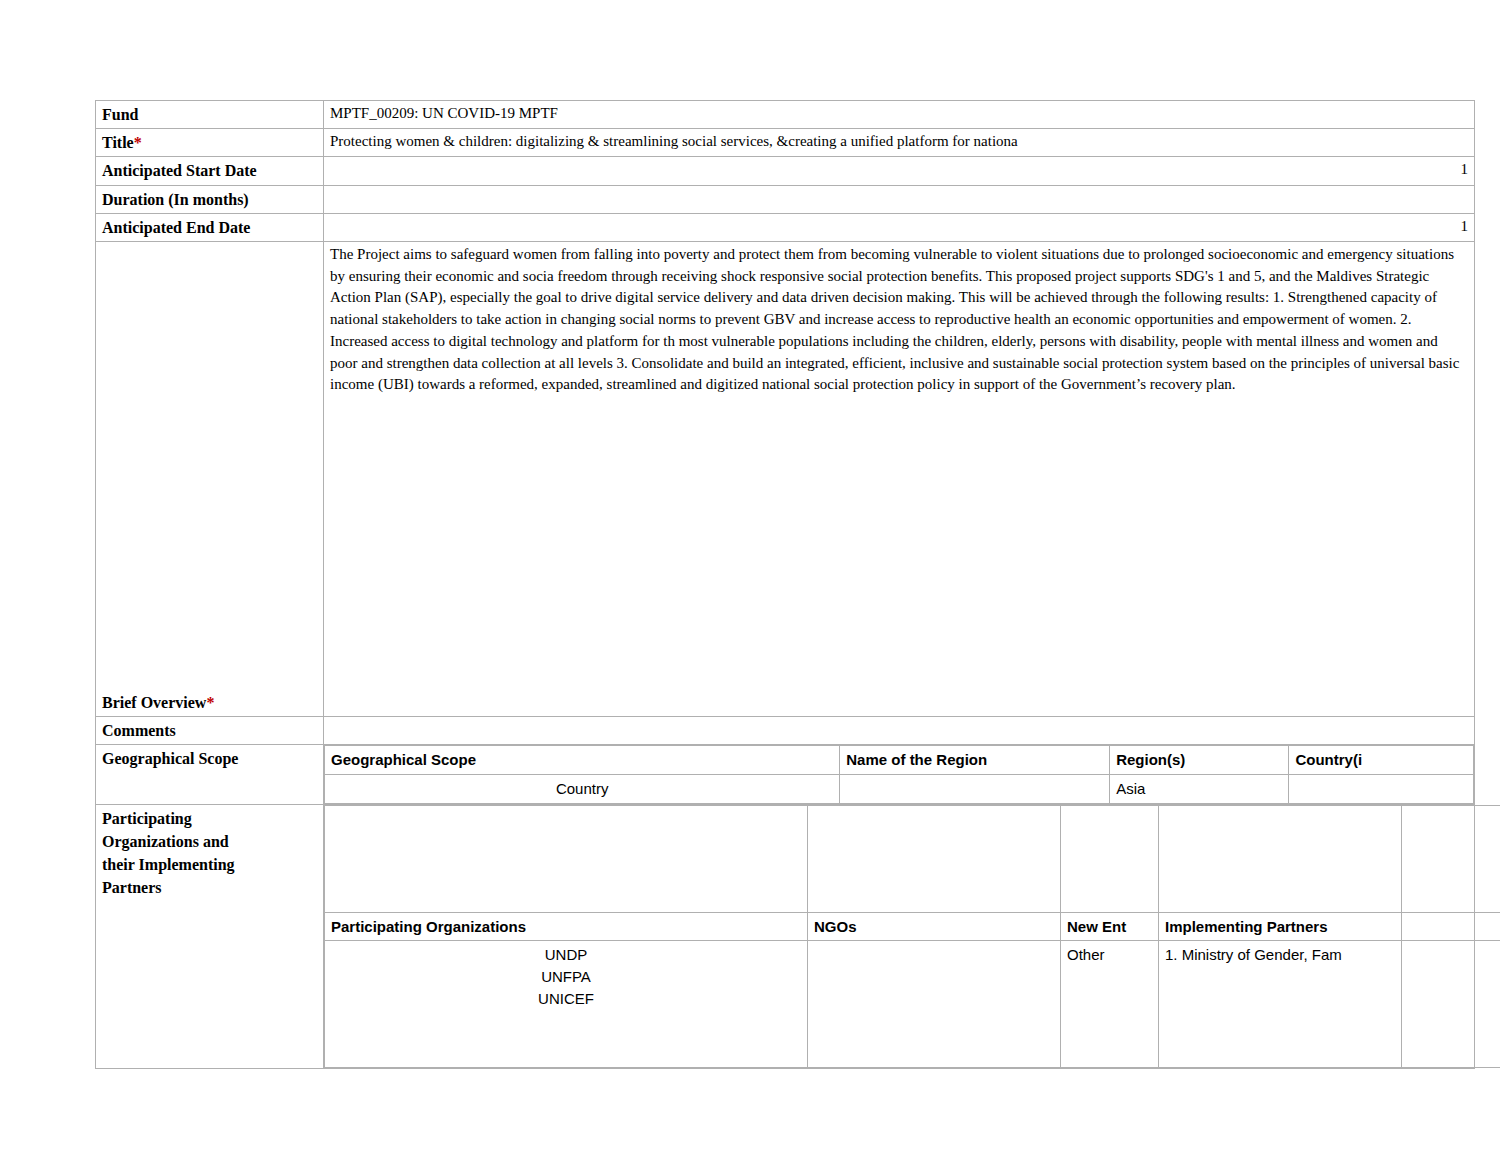| Fund | MPTF_00209: UN COVID-19 MPTF |
| Title * | Protecting women & children: digitalizing & streamlining social services, &creating a unified platform for nationa |
| Anticipated Start Date | 1 |
| Duration (In months) | |
| Anticipated End Date | 1 |
| Brief Overview * | The Project aims to safeguard women from falling into poverty and protect them from becoming vulnerable to violent situations due to prolonged socioeconomic and emergency situations by ensuring their economic and socia freedom through receiving shock responsive social protection benefits. This proposed project supports SDG's 1 and 5, and the Maldives Strategic Action Plan (SAP), especially the goal to drive digital service delivery and data driven decision making. This will be achieved through the following results: 1. Strengthened capacity of national stakeholders to take action in changing social norms to prevent GBV and increase access to reproductive health an economic opportunities and empowerment of women. 2. Increased access to digital technology and platform for th most vulnerable populations including the children, elderly, persons with disability, people with mental illness and women and poor and strengthen data collection at all levels 3. Consolidate and build an integrated, efficient, inclusive and sustainable social protection system based on the principles of universal basic income (UBI) towards a reformed, expanded, streamlined and digitized national social protection policy in support of the Government’s recovery plan. |
| Comments | |
| Geographical Scope | / Geographical Scope / Name of the Region / Region(s) / Country(i / / --- / --- / --- / --- / / Country / / Asia / / |
| Participating Organizations and their Implementing Partners | / Participating Organizations / NGOs / New Ent / Implementing Partners / / / --- / --- / --- / --- / --- / / UNDP UNFPA UNICEF / / Other / 1. Ministry of Gender, Fam / / |